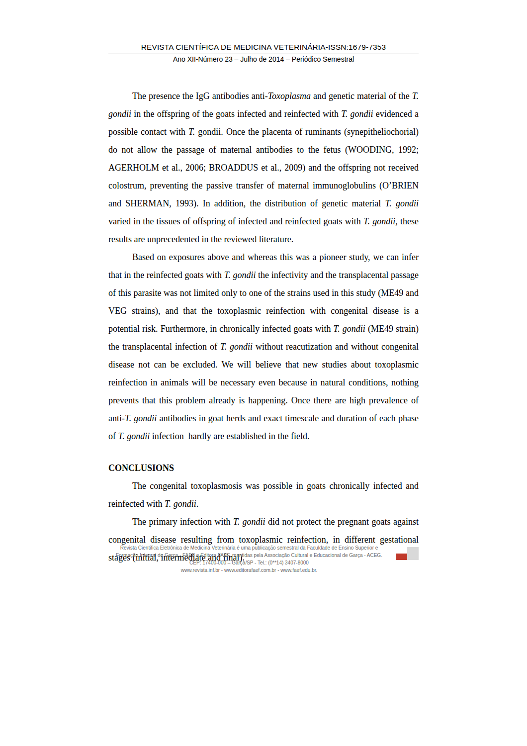REVISTA CIENTÍFICA DE MEDICINA VETERINÁRIA-ISSN:1679-7353
Ano XII-Número 23 – Julho de 2014 – Periódico Semestral
The presence the IgG antibodies anti-Toxoplasma and genetic material of the T. gondii in the offspring of the goats infected and reinfected with T. gondii evidenced a possible contact with T. gondii. Once the placenta of ruminants (synepitheliochorial) do not allow the passage of maternal antibodies to the fetus (WOODING, 1992; AGERHOLM et al., 2006; BROADDUS et al., 2009) and the offspring not received colostrum, preventing the passive transfer of maternal immunoglobulins (O’BRIEN and SHERMAN, 1993). In addition, the distribution of genetic material T. gondii varied in the tissues of offspring of infected and reinfected goats with T. gondii, these results are unprecedented in the reviewed literature.
Based on exposures above and whereas this was a pioneer study, we can infer that in the reinfected goats with T. gondii the infectivity and the transplacental passage of this parasite was not limited only to one of the strains used in this study (ME49 and VEG strains), and that the toxoplasmic reinfection with congenital disease is a potential risk. Furthermore, in chronically infected goats with T. gondii (ME49 strain) the transplacental infection of T. gondii without reacutization and without congenital disease not can be excluded. We will believe that new studies about toxoplasmic reinfection in animals will be necessary even because in natural conditions, nothing prevents that this problem already is happening. Once there are high prevalence of anti-T. gondii antibodies in goat herds and exact timescale and duration of each phase of T. gondii infection hardly are established in the field.
CONCLUSIONS
The congenital toxoplasmosis was possible in goats chronically infected and reinfected with T. gondii.
The primary infection with T. gondii did not protect the pregnant goats against congenital disease resulting from toxoplasmic reinfection, in different gestational stages (initial, intermediate and final).
Revista Cientifica Eletrônica de Medicina Veterinária é uma publicação semestral da Faculdade de Ensino Superior e Formação Integral de Garça - FAEF e Editora FAEF, mantidas pela Associação Cultural e Educacional de Garça - ACEG. CEP: 17400-000 – Garça/SP - Tel.: (0**14) 3407-8000 www.revista.inf.br - www.editorafaef.com.br - www.faef.edu.br.